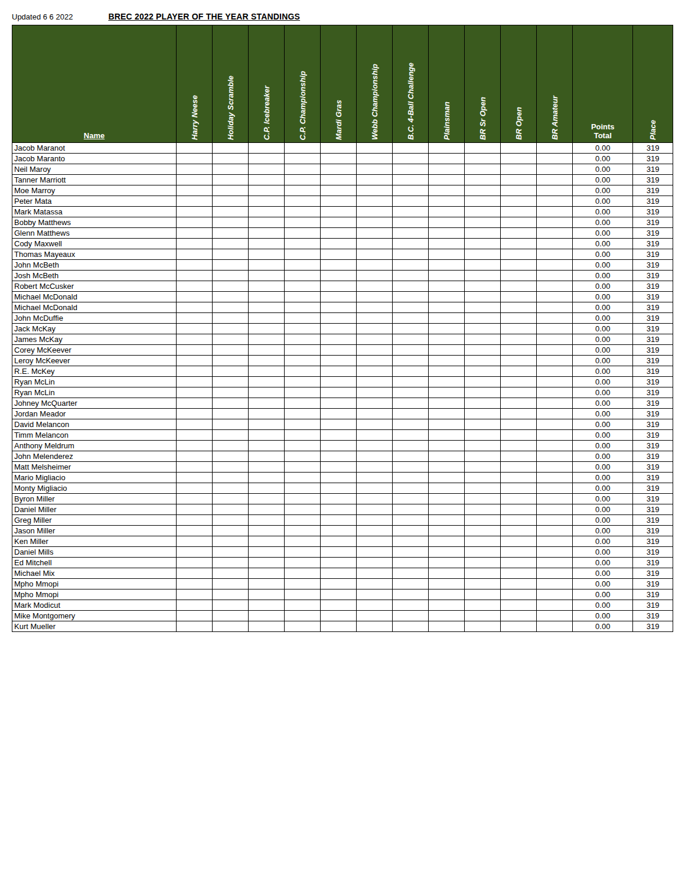Updated 6 6 2022
BREC 2022 PLAYER OF THE YEAR STANDINGS
| Name | Harry Neese | Holiday Scramble | C.P. Icebreaker | C.P. Championship | Mardi Gras | Webb Championship | B.C. 4-Ball Challenge | Plainsman | BR Sr Open | BR Open | BR Amateur | Points Total | Place |
| --- | --- | --- | --- | --- | --- | --- | --- | --- | --- | --- | --- | --- | --- |
| Jacob Maranot | | | | | | | | | | | | 0.00 | 319 |
| Jacob Maranto | | | | | | | | | | | | 0.00 | 319 |
| Neil Maroy | | | | | | | | | | | | 0.00 | 319 |
| Tanner Marriott | | | | | | | | | | | | 0.00 | 319 |
| Moe Marroy | | | | | | | | | | | | 0.00 | 319 |
| Peter Mata | | | | | | | | | | | | 0.00 | 319 |
| Mark Matassa | | | | | | | | | | | | 0.00 | 319 |
| Bobby Matthews | | | | | | | | | | | | 0.00 | 319 |
| Glenn Matthews | | | | | | | | | | | | 0.00 | 319 |
| Cody Maxwell | | | | | | | | | | | | 0.00 | 319 |
| Thomas Mayeaux | | | | | | | | | | | | 0.00 | 319 |
| John McBeth | | | | | | | | | | | | 0.00 | 319 |
| Josh McBeth | | | | | | | | | | | | 0.00 | 319 |
| Robert McCusker | | | | | | | | | | | | 0.00 | 319 |
| Michael McDonald | | | | | | | | | | | | 0.00 | 319 |
| Michael McDonald | | | | | | | | | | | | 0.00 | 319 |
| John McDuffie | | | | | | | | | | | | 0.00 | 319 |
| Jack McKay | | | | | | | | | | | | 0.00 | 319 |
| James McKay | | | | | | | | | | | | 0.00 | 319 |
| Corey McKeever | | | | | | | | | | | | 0.00 | 319 |
| Leroy McKeever | | | | | | | | | | | | 0.00 | 319 |
| R.E. McKey | | | | | | | | | | | | 0.00 | 319 |
| Ryan McLin | | | | | | | | | | | | 0.00 | 319 |
| Ryan McLin | | | | | | | | | | | | 0.00 | 319 |
| Johney McQuarter | | | | | | | | | | | | 0.00 | 319 |
| Jordan Meador | | | | | | | | | | | | 0.00 | 319 |
| David Melancon | | | | | | | | | | | | 0.00 | 319 |
| Timm Melancon | | | | | | | | | | | | 0.00 | 319 |
| Anthony Meldrum | | | | | | | | | | | | 0.00 | 319 |
| John Melenderez | | | | | | | | | | | | 0.00 | 319 |
| Matt Melsheimer | | | | | | | | | | | | 0.00 | 319 |
| Mario Migliacio | | | | | | | | | | | | 0.00 | 319 |
| Monty Migliacio | | | | | | | | | | | | 0.00 | 319 |
| Byron Miller | | | | | | | | | | | | 0.00 | 319 |
| Daniel Miller | | | | | | | | | | | | 0.00 | 319 |
| Greg Miller | | | | | | | | | | | | 0.00 | 319 |
| Jason Miller | | | | | | | | | | | | 0.00 | 319 |
| Ken Miller | | | | | | | | | | | | 0.00 | 319 |
| Daniel Mills | | | | | | | | | | | | 0.00 | 319 |
| Ed Mitchell | | | | | | | | | | | | 0.00 | 319 |
| Michael Mix | | | | | | | | | | | | 0.00 | 319 |
| Mpho Mmopi | | | | | | | | | | | | 0.00 | 319 |
| Mpho Mmopi | | | | | | | | | | | | 0.00 | 319 |
| Mark Modicut | | | | | | | | | | | | 0.00 | 319 |
| Mike Montgomery | | | | | | | | | | | | 0.00 | 319 |
| Kurt Mueller | | | | | | | | | | | | 0.00 | 319 |